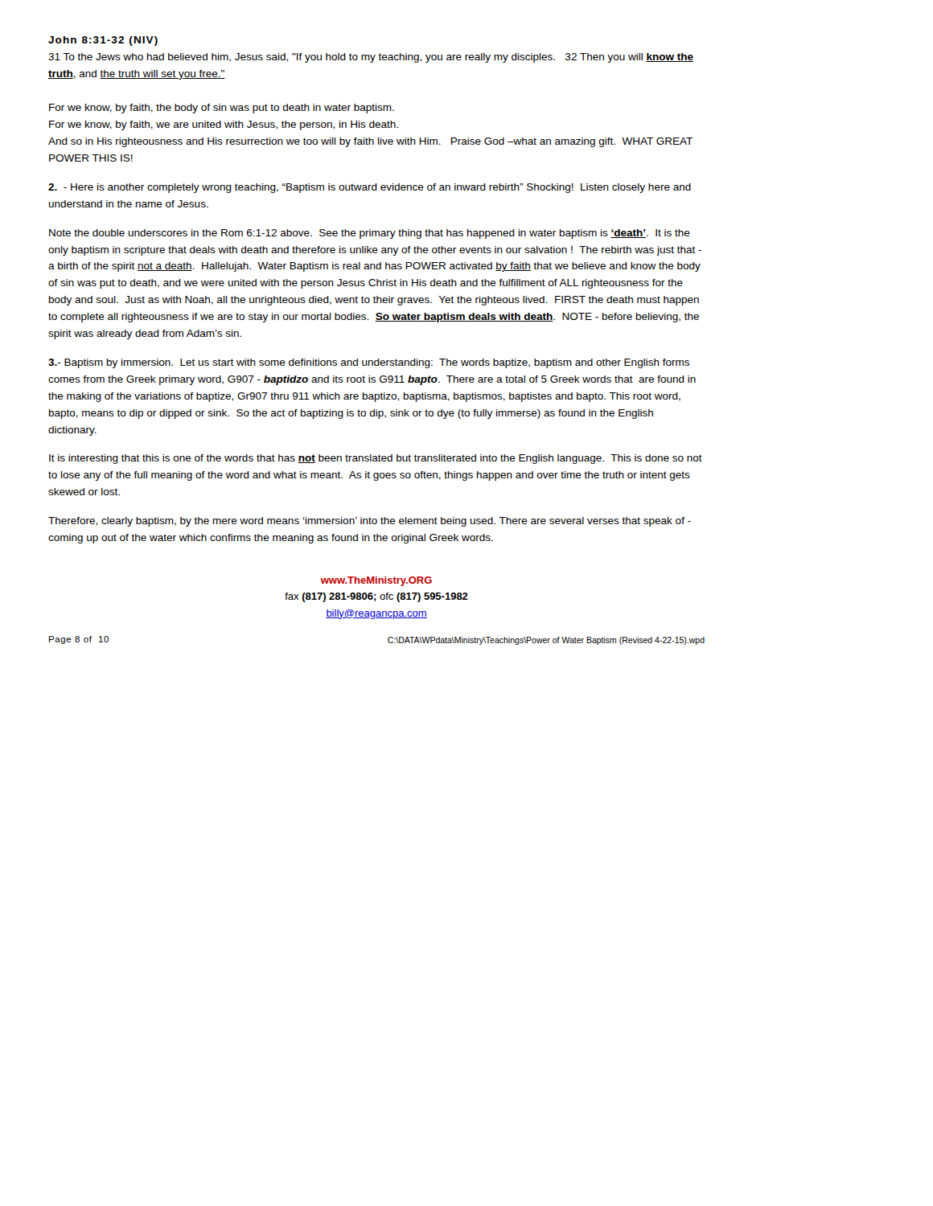John 8:31-32 (NIV)
31 To the Jews who had believed him, Jesus said, "If you hold to my teaching, you are really my disciples. 32 Then you will know the truth, and the truth will set you free."
For we know, by faith, the body of sin was put to death in water baptism.
For we know, by faith, we are united with Jesus, the person, in His death.
And so in His righteousness and His resurrection we too will by faith live with Him. Praise God –what an amazing gift. WHAT GREAT POWER THIS IS!
2. - Here is another completely wrong teaching, “Baptism is outward evidence of an inward rebirth” Shocking! Listen closely here and understand in the name of Jesus.
Note the double underscores in the Rom 6:1-12 above. See the primary thing that has happened in water baptism is ‘death’. It is the only baptism in scripture that deals with death and therefore is unlike any of the other events in our salvation ! The rebirth was just that - a birth of the spirit not a death. Hallelujah. Water Baptism is real and has POWER activated by faith that we believe and know the body of sin was put to death, and we were united with the person Jesus Christ in His death and the fulfillment of ALL righteousness for the body and soul. Just as with Noah, all the unrighteous died, went to their graves. Yet the righteous lived. FIRST the death must happen to complete all righteousness if we are to stay in our mortal bodies. So water baptism deals with death. NOTE - before believing, the spirit was already dead from Adam’s sin.
3.- Baptism by immersion. Let us start with some definitions and understanding: The words baptize, baptism and other English forms comes from the Greek primary word, G907 - baptidzo and its root is G911 bapto. There are a total of 5 Greek words that are found in the making of the variations of baptize, Gr907 thru 911 which are baptizo, baptisma, baptismos, baptistes and bapto. This root word, bapto, means to dip or dipped or sink. So the act of baptizing is to dip, sink or to dye (to fully immerse) as found in the English dictionary.
It is interesting that this is one of the words that has not been translated but transliterated into the English language. This is done so not to lose any of the full meaning of the word and what is meant. As it goes so often, things happen and over time the truth or intent gets skewed or lost.
Therefore, clearly baptism, by the mere word means ‘immersion’ into the element being used. There are several verses that speak of - coming up out of the water which confirms the meaning as found in the original Greek words.
www.TheMinistry.ORG
fax (817) 281-9806; ofc (817) 595-1982
billy@reagancpa.com
Page 8 of 10
C:\DATA\WPdata\Ministry\Teachings\Power of Water Baptism (Revised 4-22-15).wpd